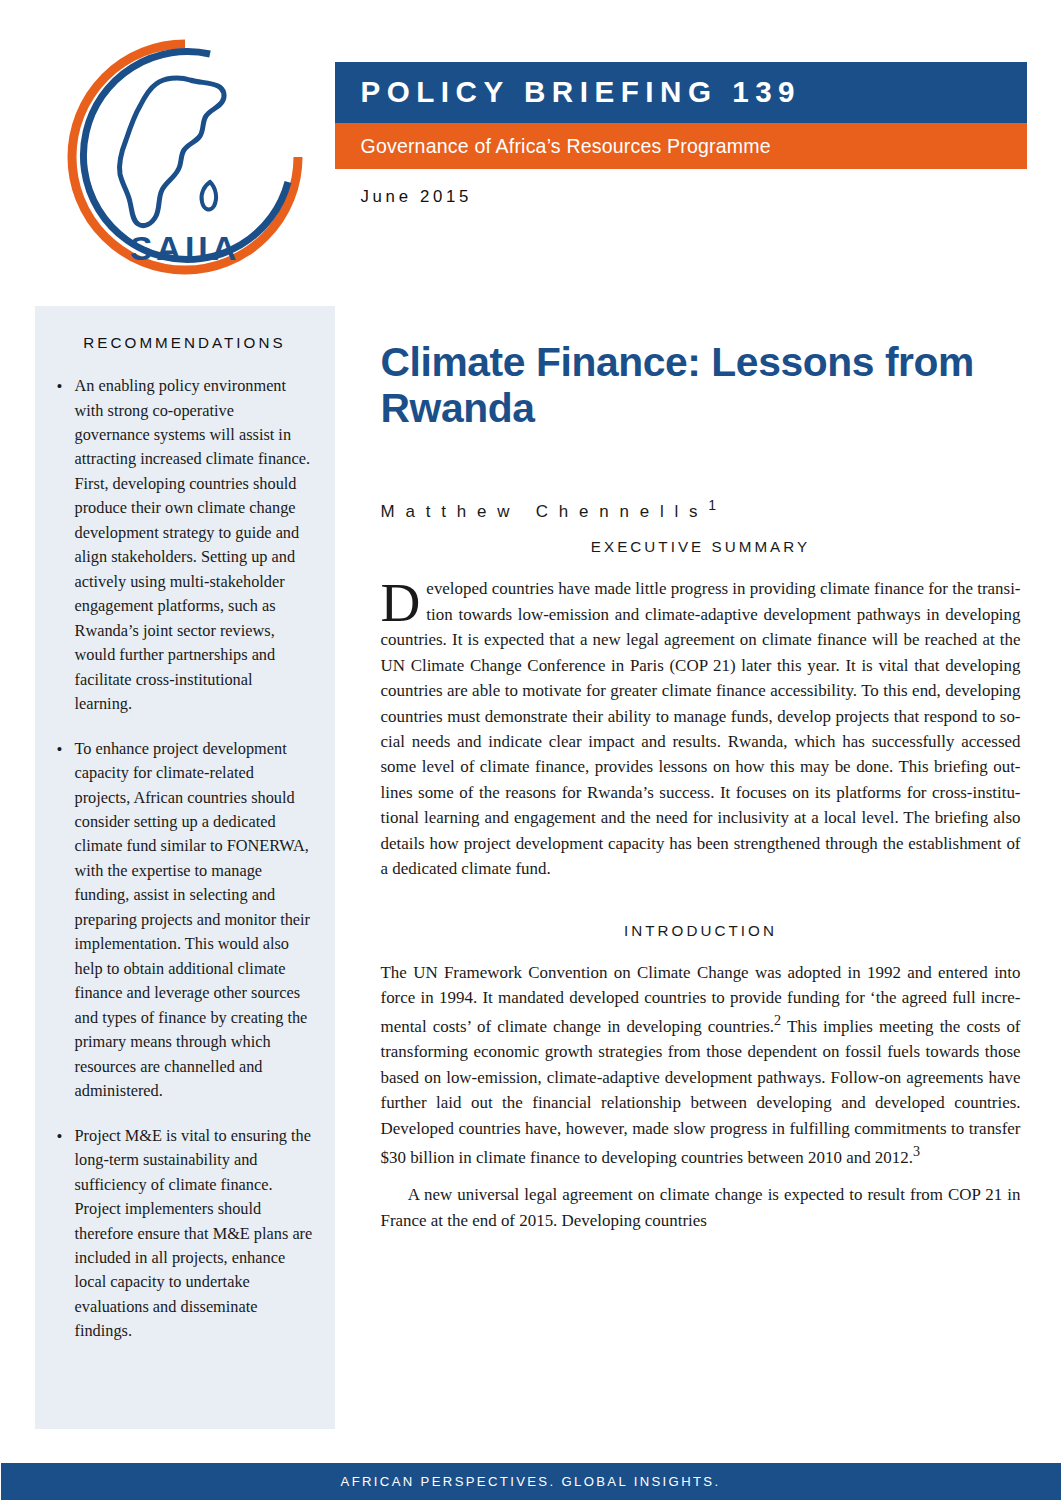SAIIA
POLICY BRIEFING 139
Governance of Africa’s Resources Programme
June 2015
RECOMMENDATIONS
An enabling policy environment with strong co-operative governance systems will assist in attracting increased climate finance. First, developing countries should produce their own climate change development strategy to guide and align stakeholders. Setting up and actively using multi-stakeholder engagement platforms, such as Rwanda’s joint sector reviews, would further partnerships and facilitate cross-institutional learning.
To enhance project development capacity for climate-related projects, African countries should consider setting up a dedicated climate fund similar to FONERWA, with the expertise to manage funding, assist in selecting and preparing projects and monitor their implementation. This would also help to obtain additional climate finance and leverage other sources and types of finance by creating the primary means through which resources are channelled and administered.
Project M&E is vital to ensuring the long-term sustainability and sufficiency of climate finance. Project implementers should therefore ensure that M&E plans are included in all projects, enhance local capacity to undertake evaluations and disseminate findings.
Climate Finance: Lessons from Rwanda
M a t t h e w C h e n n e l l s 1
EXECUTIVE SUMMARY
Developed countries have made little progress in providing climate finance for the transition towards low-emission and climate-adaptive development pathways in developing countries. It is expected that a new legal agreement on climate finance will be reached at the UN Climate Change Conference in Paris (COP 21) later this year. It is vital that developing countries are able to motivate for greater climate finance accessibility. To this end, developing countries must demonstrate their ability to manage funds, develop projects that respond to social needs and indicate clear impact and results. Rwanda, which has successfully accessed some level of climate finance, provides lessons on how this may be done. This briefing outlines some of the reasons for Rwanda’s success. It focuses on its platforms for cross-institutional learning and engagement and the need for inclusivity at a local level. The briefing also details how project development capacity has been strengthened through the establishment of a dedicated climate fund.
INTRODUCTION
The UN Framework Convention on Climate Change was adopted in 1992 and entered into force in 1994. It mandated developed countries to provide funding for ‘the agreed full incremental costs’ of climate change in developing countries.2 This implies meeting the costs of transforming economic growth strategies from those dependent on fossil fuels towards those based on low-emission, climate-adaptive development pathways. Follow-on agreements have further laid out the financial relationship between developing and developed countries. Developed countries have, however, made slow progress in fulfilling commitments to transfer $30 billion in climate finance to developing countries between 2010 and 2012.3
A new universal legal agreement on climate change is expected to result from COP 21 in France at the end of 2015. Developing countries
AFRICAN PERSPECTIVES. GLOBAL INSIGHTS.